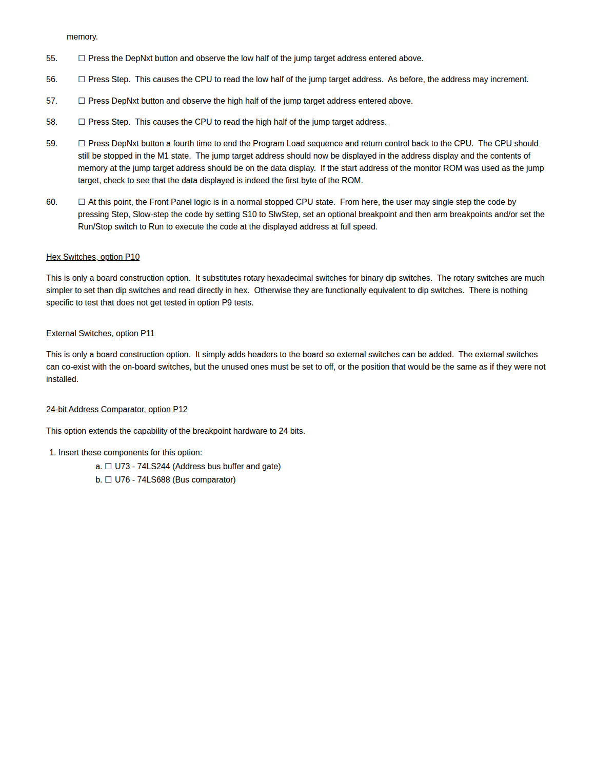memory.
55. Press the DepNxt button and observe the low half of the jump target address entered above.
56. Press Step. This causes the CPU to read the low half of the jump target address. As before, the address may increment.
57. Press DepNxt button and observe the high half of the jump target address entered above.
58. Press Step. This causes the CPU to read the high half of the jump target address.
59. Press DepNxt button a fourth time to end the Program Load sequence and return control back to the CPU. The CPU should still be stopped in the M1 state. The jump target address should now be displayed in the address display and the contents of memory at the jump target address should be on the data display. If the start address of the monitor ROM was used as the jump target, check to see that the data displayed is indeed the first byte of the ROM.
60. At this point, the Front Panel logic is in a normal stopped CPU state. From here, the user may single step the code by pressing Step, Slow-step the code by setting S10 to SlwStep, set an optional breakpoint and then arm breakpoints and/or set the Run/Stop switch to Run to execute the code at the displayed address at full speed.
Hex Switches, option P10
This is only a board construction option. It substitutes rotary hexadecimal switches for binary dip switches. The rotary switches are much simpler to set than dip switches and read directly in hex. Otherwise they are functionally equivalent to dip switches. There is nothing specific to test that does not get tested in option P9 tests.
External Switches, option P11
This is only a board construction option. It simply adds headers to the board so external switches can be added. The external switches can co-exist with the on-board switches, but the unused ones must be set to off, or the position that would be the same as if they were not installed.
24-bit Address Comparator, option P12
This option extends the capability of the breakpoint hardware to 24 bits.
Insert these components for this option:
U73 - 74LS244 (Address bus buffer and gate)
U76 - 74LS688 (Bus comparator)